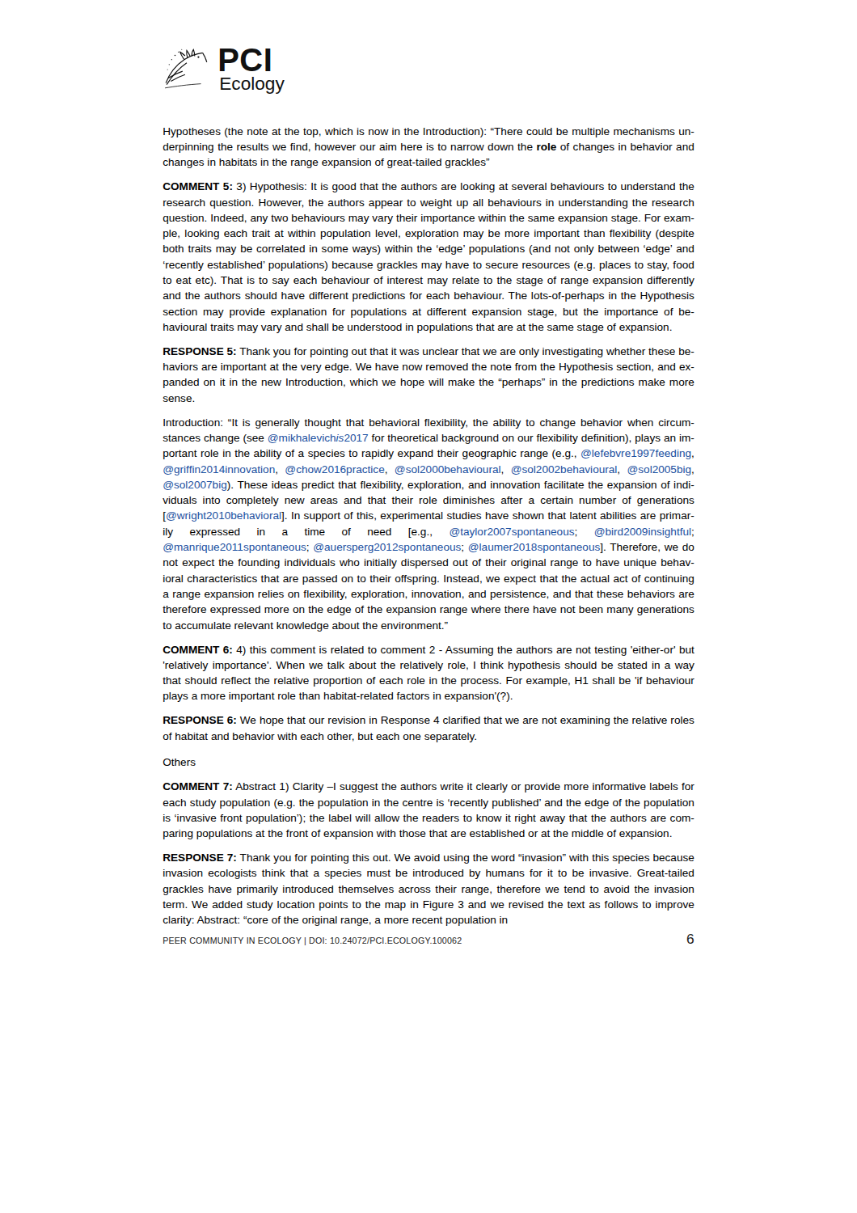PCI Ecology
Hypotheses (the note at the top, which is now in the Introduction): “There could be multiple mechanisms underpinning the results we find, however our aim here is to narrow down the role of changes in behavior and changes in habitats in the range expansion of great-tailed grackles”
COMMENT 5: 3) Hypothesis: It is good that the authors are looking at several behaviours to understand the research question. However, the authors appear to weight up all behaviours in understanding the research question. Indeed, any two behaviours may vary their importance within the same expansion stage. For example, looking each trait at within population level, exploration may be more important than flexibility (despite both traits may be correlated in some ways) within the ‘edge’ populations (and not only between ‘edge’ and ‘recently established’ populations) because grackles may have to secure resources (e.g. places to stay, food to eat etc). That is to say each behaviour of interest may relate to the stage of range expansion differently and the authors should have different predictions for each behaviour. The lots-of-perhaps in the Hypothesis section may provide explanation for populations at different expansion stage, but the importance of behavioural traits may vary and shall be understood in populations that are at the same stage of expansion.
RESPONSE 5: Thank you for pointing out that it was unclear that we are only investigating whether these behaviors are important at the very edge. We have now removed the note from the Hypothesis section, and expanded on it in the new Introduction, which we hope will make the “perhaps” in the predictions make more sense.
Introduction: “It is generally thought that behavioral flexibility, the ability to change behavior when circumstances change (see @mikhalevichis2017 for theoretical background on our flexibility definition), plays an important role in the ability of a species to rapidly expand their geographic range (e.g., @lefebvre1997feeding, @griffin2014innovation, @chow2016practice, @sol2000behavioural, @sol2002behavioural, @sol2005big, @sol2007big). These ideas predict that flexibility, exploration, and innovation facilitate the expansion of individuals into completely new areas and that their role diminishes after a certain number of generations [@wright2010behavioral]. In support of this, experimental studies have shown that latent abilities are primarily expressed in a time of need [e.g., @taylor2007spontaneous; @bird2009insightful; @manrique2011spontaneous; @auersperg2012spontaneous; @laumer2018spontaneous]. Therefore, we do not expect the founding individuals who initially dispersed out of their original range to have unique behavioral characteristics that are passed on to their offspring. Instead, we expect that the actual act of continuing a range expansion relies on flexibility, exploration, innovation, and persistence, and that these behaviors are therefore expressed more on the edge of the expansion range where there have not been many generations to accumulate relevant knowledge about the environment.”
COMMENT 6: 4) this comment is related to comment 2 - Assuming the authors are not testing 'either-or' but 'relatively importance'. When we talk about the relatively role, I think hypothesis should be stated in a way that should reflect the relative proportion of each role in the process. For example, H1 shall be 'if behaviour plays a more important role than habitat-related factors in expansion'(?).
RESPONSE 6: We hope that our revision in Response 4 clarified that we are not examining the relative roles of habitat and behavior with each other, but each one separately.
Others
COMMENT 7: Abstract 1) Clarity –I suggest the authors write it clearly or provide more informative labels for each study population (e.g. the population in the centre is ‘recently published’ and the edge of the population is ‘invasive front population’); the label will allow the readers to know it right away that the authors are comparing populations at the front of expansion with those that are established or at the middle of expansion.
RESPONSE 7: Thank you for pointing this out. We avoid using the word “invasion” with this species because invasion ecologists think that a species must be introduced by humans for it to be invasive. Great-tailed grackles have primarily introduced themselves across their range, therefore we tend to avoid the invasion term. We added study location points to the map in Figure 3 and we revised the text as follows to improve clarity: Abstract: “core of the original range, a more recent population in
Peer Community in Ecology | DOI: 10.24072/pci.ecology.100062
6